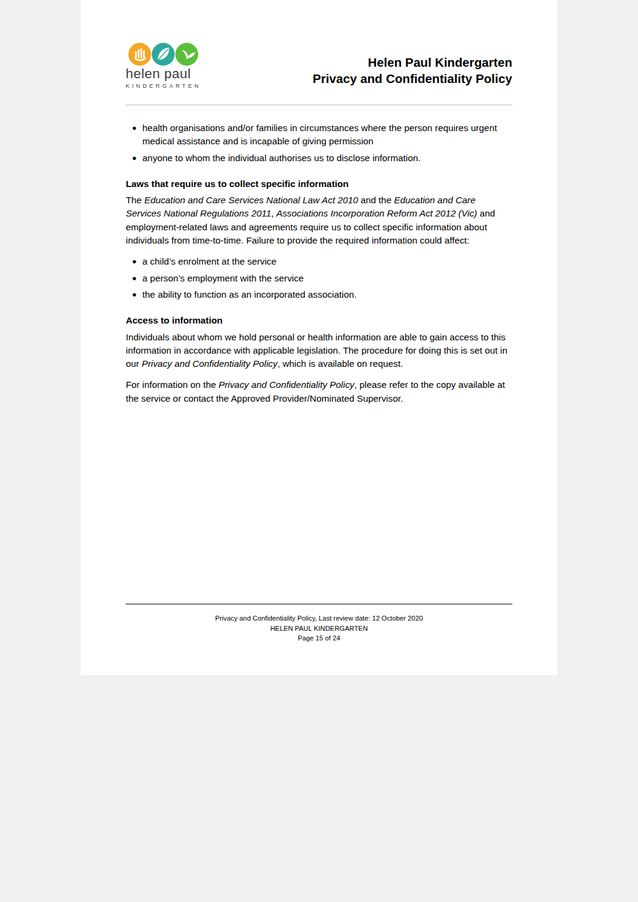helen paul KINDERGARTEN
Helen Paul Kindergarten
Privacy and Confidentiality Policy
health organisations and/or families in circumstances where the person requires urgent medical assistance and is incapable of giving permission
anyone to whom the individual authorises us to disclose information.
Laws that require us to collect specific information
The Education and Care Services National Law Act 2010 and the Education and Care Services National Regulations 2011, Associations Incorporation Reform Act 2012 (Vic) and employment-related laws and agreements require us to collect specific information about individuals from time-to-time. Failure to provide the required information could affect:
a child’s enrolment at the service
a person’s employment with the service
the ability to function as an incorporated association.
Access to information
Individuals about whom we hold personal or health information are able to gain access to this information in accordance with applicable legislation. The procedure for doing this is set out in our Privacy and Confidentiality Policy, which is available on request.
For information on the Privacy and Confidentiality Policy, please refer to the copy available at the service or contact the Approved Provider/Nominated Supervisor.
Privacy and Confidentiality Policy, Last review date: 12 October 2020
HELEN PAUL KINDERGARTEN
Page 15 of 24